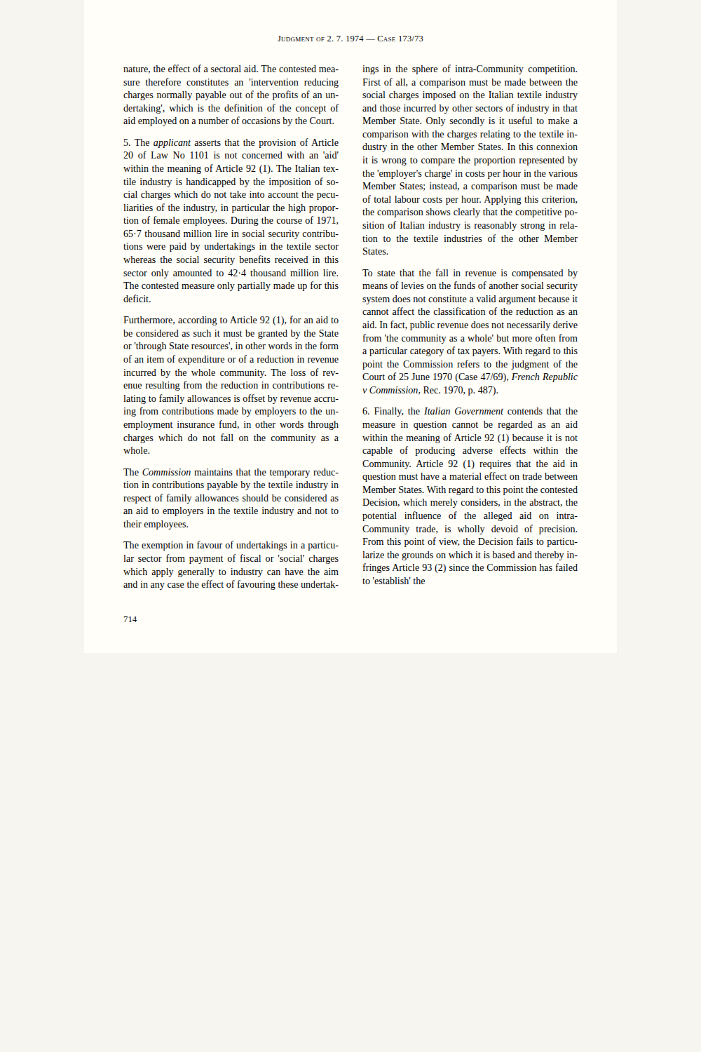Judgment of 2. 7. 1974 — Case 173/73
nature, the effect of a sectoral aid. The contested measure therefore constitutes an 'intervention reducing charges normally payable out of the profits of an undertaking', which is the definition of the concept of aid employed on a number of occasions by the Court.
5. The applicant asserts that the provision of Article 20 of Law No 1101 is not concerned with an 'aid' within the meaning of Article 92 (1). The Italian textile industry is handicapped by the imposition of social charges which do not take into account the peculiarities of the industry, in particular the high proportion of female employees. During the course of 1971, 65·7 thousand million lire in social security contributions were paid by undertakings in the textile sector whereas the social security benefits received in this sector only amounted to 42·4 thousand million lire. The contested measure only partially made up for this deficit.
Furthermore, according to Article 92 (1), for an aid to be considered as such it must be granted by the State or 'through State resources', in other words in the form of an item of expenditure or of a reduction in revenue incurred by the whole community. The loss of revenue resulting from the reduction in contributions relating to family allowances is offset by revenue accruing from contributions made by employers to the unemployment insurance fund, in other words through charges which do not fall on the community as a whole.
The Commission maintains that the temporary reduction in contributions payable by the textile industry in respect of family allowances should be considered as an aid to employers in the textile industry and not to their employees.
The exemption in favour of undertakings in a particular sector from payment of fiscal or 'social' charges which apply generally to industry can have the aim and in any case the effect of favouring these undertakings in the sphere of intra-Community competition. First of all, a comparison must be made between the social charges imposed on the Italian textile industry and those incurred by other sectors of industry in that Member State. Only secondly is it useful to make a comparison with the charges relating to the textile industry in the other Member States. In this connexion it is wrong to compare the proportion represented by the 'employer's charge' in costs per hour in the various Member States; instead, a comparison must be made of total labour costs per hour. Applying this criterion, the comparison shows clearly that the competitive position of Italian industry is reasonably strong in relation to the textile industries of the other Member States.
To state that the fall in revenue is compensated by means of levies on the funds of another social security system does not constitute a valid argument because it cannot affect the classification of the reduction as an aid. In fact, public revenue does not necessarily derive from 'the community as a whole' but more often from a particular category of tax payers. With regard to this point the Commission refers to the judgment of the Court of 25 June 1970 (Case 47/69), French Republic v Commission, Rec. 1970, p. 487).
6. Finally, the Italian Government contends that the measure in question cannot be regarded as an aid within the meaning of Article 92 (1) because it is not capable of producing adverse effects within the Community. Article 92 (1) requires that the aid in question must have a material effect on trade between Member States. With regard to this point the contested Decision, which merely considers, in the abstract, the potential influence of the alleged aid on intra-Community trade, is wholly devoid of precision. From this point of view, the Decision fails to particularize the grounds on which it is based and thereby infringes Article 93 (2) since the Commission has failed to 'establish' the
714